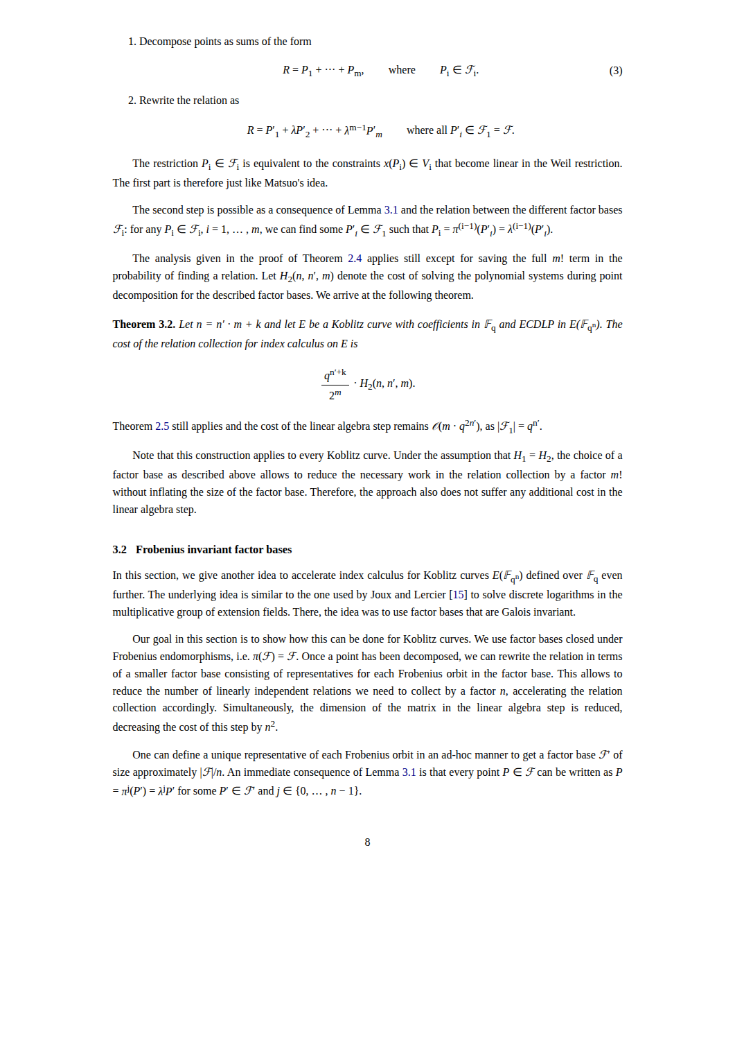Decompose points as sums of the form
R = P1 + ··· + Pm, where Pi ∈ ℱi. (3)
Rewrite the relation as
R = P′1 + λP′2 + ··· + λm−1P′m where all P′i ∈ ℱ1 = ℱ.
The restriction Pi ∈ ℱi is equivalent to the constraints x(Pi) ∈ Vi that become linear in the Weil restriction. The first part is therefore just like Matsuo's idea.
The second step is possible as a consequence of Lemma 3.1 and the relation between the different factor bases ℱi: for any Pi ∈ ℱi, i = 1, … , m, we can find some P′i ∈ ℱ1 such that Pi = π(i−1)(P′i) = λ(i−1)(P′i).
The analysis given in the proof of Theorem 2.4 applies still except for saving the full m! term in the probability of finding a relation. Let H2(n, n′, m) denote the cost of solving the polynomial systems during point decomposition for the described factor bases. We arrive at the following theorem.
Theorem 3.2. Let n = n′ · m + k and let E be a Koblitz curve with coefficients in 𝔽q and ECDLP in E(𝔽qn). The cost of the relation collection for index calculus on E is
qn′+k 2m · H2(n, n′, m).
Theorem 2.5 still applies and the cost of the linear algebra step remains 𝒪(m · q2n′), as |ℱ1| = qn′.
Note that this construction applies to every Koblitz curve. Under the assumption that H1 = H2, the choice of a factor base as described above allows to reduce the necessary work in the relation collection by a factor m! without inflating the size of the factor base. Therefore, the approach also does not suffer any additional cost in the linear algebra step.
3.2 Frobenius invariant factor bases
In this section, we give another idea to accelerate index calculus for Koblitz curves E(𝔽qn) defined over 𝔽q even further. The underlying idea is similar to the one used by Joux and Lercier [15] to solve discrete logarithms in the multiplicative group of extension fields. There, the idea was to use factor bases that are Galois invariant.
Our goal in this section is to show how this can be done for Koblitz curves. We use factor bases closed under Frobenius endomorphisms, i.e. π(ℱ) = ℱ. Once a point has been decomposed, we can rewrite the relation in terms of a smaller factor base consisting of representatives for each Frobenius orbit in the factor base. This allows to reduce the number of linearly independent relations we need to collect by a factor n, accelerating the relation collection accordingly. Simultaneously, the dimension of the matrix in the linear algebra step is reduced, decreasing the cost of this step by n2.
One can define a unique representative of each Frobenius orbit in an ad-hoc manner to get a factor base ℱ′ of size approximately |ℱ|/n. An immediate consequence of Lemma 3.1 is that every point P ∈ ℱ can be written as P = πj(P′) = λjP′ for some P′ ∈ ℱ′ and j ∈ {0, … , n − 1}.
8